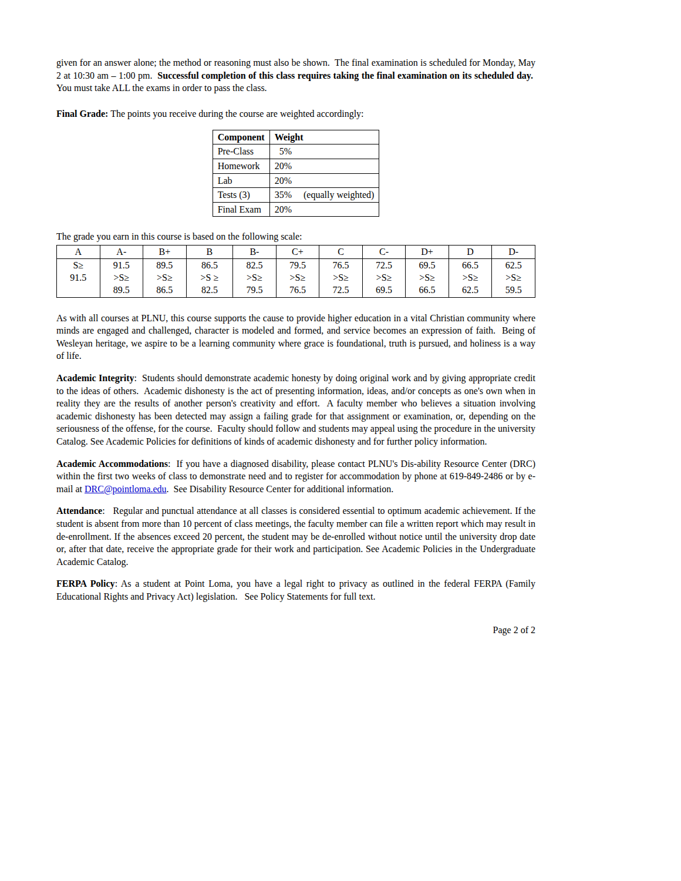given for an answer alone; the method or reasoning must also be shown. The final examination is scheduled for Monday, May 2 at 10:30 am – 1:00 pm. Successful completion of this class requires taking the final examination on its scheduled day. You must take ALL the exams in order to pass the class.
Final Grade: The points you receive during the course are weighted accordingly:
| Component | Weight |
| --- | --- |
| Pre-Class | 5% |
| Homework | 20% |
| Lab | 20% |
| Tests (3) | 35% (equally weighted) |
| Final Exam | 20% |
The grade you earn in this course is based on the following scale:
| A | A- | B+ | B | B- | C+ | C | C- | D+ | D | D- |
| --- | --- | --- | --- | --- | --- | --- | --- | --- | --- | --- |
| S≥ 91.5 | 91.5 >S≥ 89.5 | 89.5 >S≥ 86.5 | 86.5 >S ≥ 82.5 | 82.5 >S≥ 79.5 | 79.5 >S≥ 76.5 | 76.5 >S≥ 72.5 | 72.5 >S≥ 69.5 | 69.5 >S≥ 66.5 | 66.5 >S≥ 62.5 | 62.5 >S≥ 59.5 |
As with all courses at PLNU, this course supports the cause to provide higher education in a vital Christian community where minds are engaged and challenged, character is modeled and formed, and service becomes an expression of faith. Being of Wesleyan heritage, we aspire to be a learning community where grace is foundational, truth is pursued, and holiness is a way of life.
Academic Integrity: Students should demonstrate academic honesty by doing original work and by giving appropriate credit to the ideas of others. Academic dishonesty is the act of presenting information, ideas, and/or concepts as one's own when in reality they are the results of another person's creativity and effort. A faculty member who believes a situation involving academic dishonesty has been detected may assign a failing grade for that assignment or examination, or, depending on the seriousness of the offense, for the course. Faculty should follow and students may appeal using the procedure in the university Catalog. See Academic Policies for definitions of kinds of academic dishonesty and for further policy information.
Academic Accommodations: If you have a diagnosed disability, please contact PLNU's Dis-ability Resource Center (DRC) within the first two weeks of class to demonstrate need and to register for accommodation by phone at 619-849-2486 or by e-mail at DRC@pointloma.edu. See Disability Resource Center for additional information.
Attendance: Regular and punctual attendance at all classes is considered essential to optimum academic achievement. If the student is absent from more than 10 percent of class meetings, the faculty member can file a written report which may result in de-enrollment. If the absences exceed 20 percent, the student may be de-enrolled without notice until the university drop date or, after that date, receive the appropriate grade for their work and participation. See Academic Policies in the Undergraduate Academic Catalog.
FERPA Policy: As a student at Point Loma, you have a legal right to privacy as outlined in the federal FERPA (Family Educational Rights and Privacy Act) legislation. See Policy Statements for full text.
Page 2 of 2